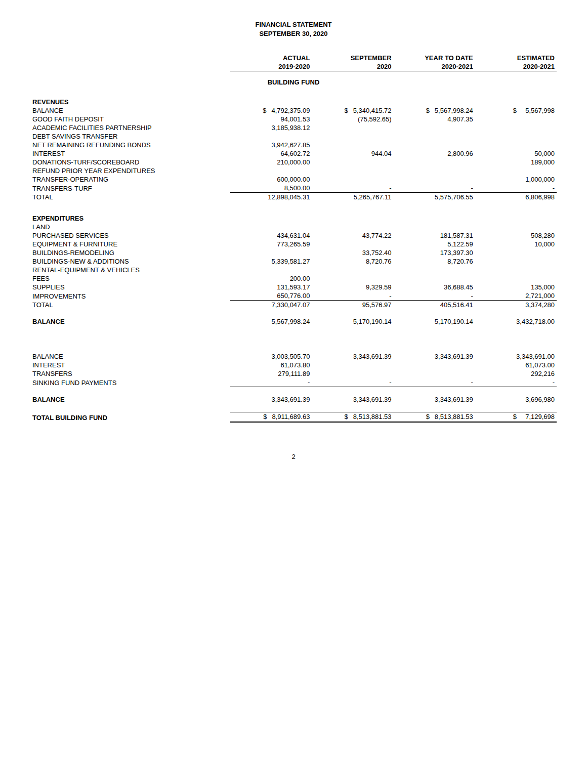FINANCIAL STATEMENT
SEPTEMBER 30, 2020
| | ACTUAL | SEPTEMBER | YEAR TO DATE | ESTIMATED |
| --- | --- | --- | --- | --- |
| | 2019-2020 | 2020 | 2020-2021 | 2020-2021 |
| BUILDING FUND |
| REVENUES | | | | |
| BALANCE | $ 4,792,375.09 | $ 5,340,415.72 | $ 5,567,998.24 | $ 5,567,998 |
| GOOD FAITH DEPOSIT | 94,001.53 | (75,592.65) | 4,907.35 | |
| ACADEMIC FACILITIES PARTNERSHIP | 3,185,938.12 | | | |
| DEBT SAVINGS TRANSFER | | | | |
| NET REMAINING REFUNDING BONDS | 3,942,627.85 | | | |
| INTEREST | 64,602.72 | 944.04 | 2,800.96 | 50,000 |
| DONATIONS-TURF/SCOREBOARD | 210,000.00 | | | 189,000 |
| REFUND PRIOR YEAR EXPENDITURES | | | | |
| TRANSFER-OPERATING | 600,000.00 | | | 1,000,000 |
| TRANSFERS-TURF | 8,500.00 | - | - | - |
| TOTAL | 12,898,045.31 | 5,265,767.11 | 5,575,706.55 | 6,806,998 |
| EXPENDITURES | | | | |
| LAND | | | | |
| PURCHASED SERVICES | 434,631.04 | 43,774.22 | 181,587.31 | 508,280 |
| EQUIPMENT & FURNITURE | 773,265.59 | | 5,122.59 | 10,000 |
| BUILDINGS-REMODELING | | 33,752.40 | 173,397.30 | |
| BUILDINGS-NEW & ADDITIONS | 5,339,581.27 | 8,720.76 | 8,720.76 | |
| RENTAL-EQUIPMENT & VEHICLES | | | | |
| FEES | 200.00 | | | |
| SUPPLIES | 131,593.17 | 9,329.59 | 36,688.45 | 135,000 |
| IMPROVEMENTS | 650,776.00 | - | - | 2,721,000 |
| TOTAL | 7,330,047.07 | 95,576.97 | 405,516.41 | 3,374,280 |
| BALANCE | 5,567,998.24 | 5,170,190.14 | 5,170,190.14 | 3,432,718.00 |
| BALANCE | 3,003,505.70 | 3,343,691.39 | 3,343,691.39 | 3,343,691.00 |
| INTEREST | 61,073.80 | | | 61,073.00 |
| TRANSFERS | 279,111.89 | | | 292,216 |
| SINKING FUND PAYMENTS | - | - | - | - |
| BALANCE | 3,343,691.39 | 3,343,691.39 | 3,343,691.39 | 3,696,980 |
| TOTAL BUILDING FUND | $ 8,911,689.63 | $ 8,513,881.53 | $ 8,513,881.53 | $ 7,129,698 |
2